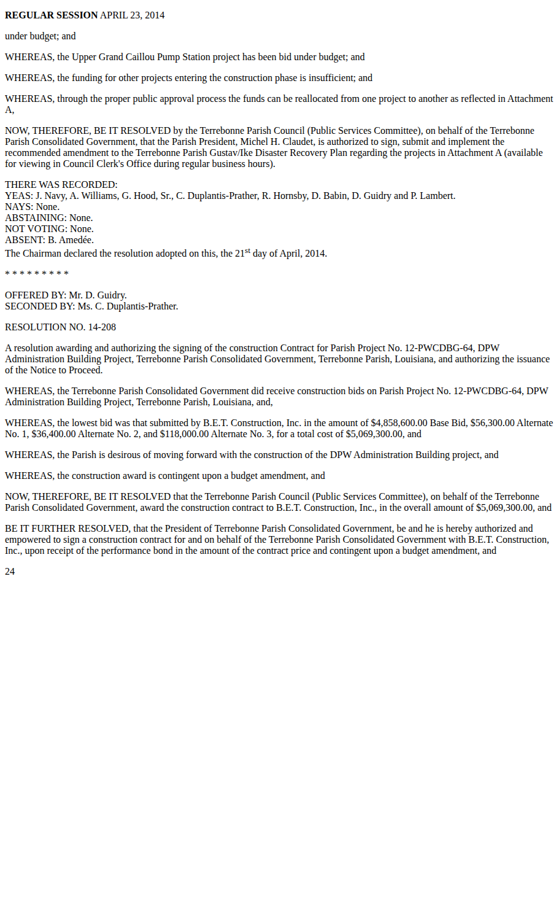REGULAR SESSION APRIL 23, 2014
under budget; and
WHEREAS, the Upper Grand Caillou Pump Station project has been bid under budget; and
WHEREAS, the funding for other projects entering the construction phase is insufficient; and
WHEREAS, through the proper public approval process the funds can be reallocated from one project to another as reflected in Attachment A,
NOW, THEREFORE, BE IT RESOLVED by the Terrebonne Parish Council (Public Services Committee), on behalf of the Terrebonne Parish Consolidated Government, that the Parish President, Michel H. Claudet, is authorized to sign, submit and implement the recommended amendment to the Terrebonne Parish Gustav/Ike Disaster Recovery Plan regarding the projects in Attachment A (available for viewing in Council Clerk's Office during regular business hours).
THERE WAS RECORDED:
YEAS: J. Navy, A. Williams, G. Hood, Sr., C. Duplantis-Prather, R. Hornsby, D. Babin, D. Guidry and P. Lambert.
NAYS: None.
ABSTAINING: None.
NOT VOTING: None.
ABSENT: B. Amedée.
The Chairman declared the resolution adopted on this, the 21st day of April, 2014.
* * * * * * * * *
OFFERED BY: Mr. D. Guidry.
SECONDED BY: Ms. C. Duplantis-Prather.
RESOLUTION NO. 14-208
A resolution awarding and authorizing the signing of the construction Contract for Parish Project No. 12-PWCDBG-64, DPW Administration Building Project, Terrebonne Parish Consolidated Government, Terrebonne Parish, Louisiana, and authorizing the issuance of the Notice to Proceed.
WHEREAS, the Terrebonne Parish Consolidated Government did receive construction bids on Parish Project No. 12-PWCDBG-64, DPW Administration Building Project, Terrebonne Parish, Louisiana, and,
WHEREAS, the lowest bid was that submitted by B.E.T. Construction, Inc. in the amount of $4,858,600.00 Base Bid, $56,300.00 Alternate No. 1, $36,400.00 Alternate No. 2, and $118,000.00 Alternate No. 3, for a total cost of $5,069,300.00, and
WHEREAS, the Parish is desirous of moving forward with the construction of the DPW Administration Building project, and
WHEREAS, the construction award is contingent upon a budget amendment, and
NOW, THEREFORE, BE IT RESOLVED that the Terrebonne Parish Council (Public Services Committee), on behalf of the Terrebonne Parish Consolidated Government, award the construction contract to B.E.T. Construction, Inc., in the overall amount of $5,069,300.00, and
BE IT FURTHER RESOLVED, that the President of Terrebonne Parish Consolidated Government, be and he is hereby authorized and empowered to sign a construction contract for and on behalf of the Terrebonne Parish Consolidated Government with B.E.T. Construction, Inc., upon receipt of the performance bond in the amount of the contract price and contingent upon a budget amendment, and
24